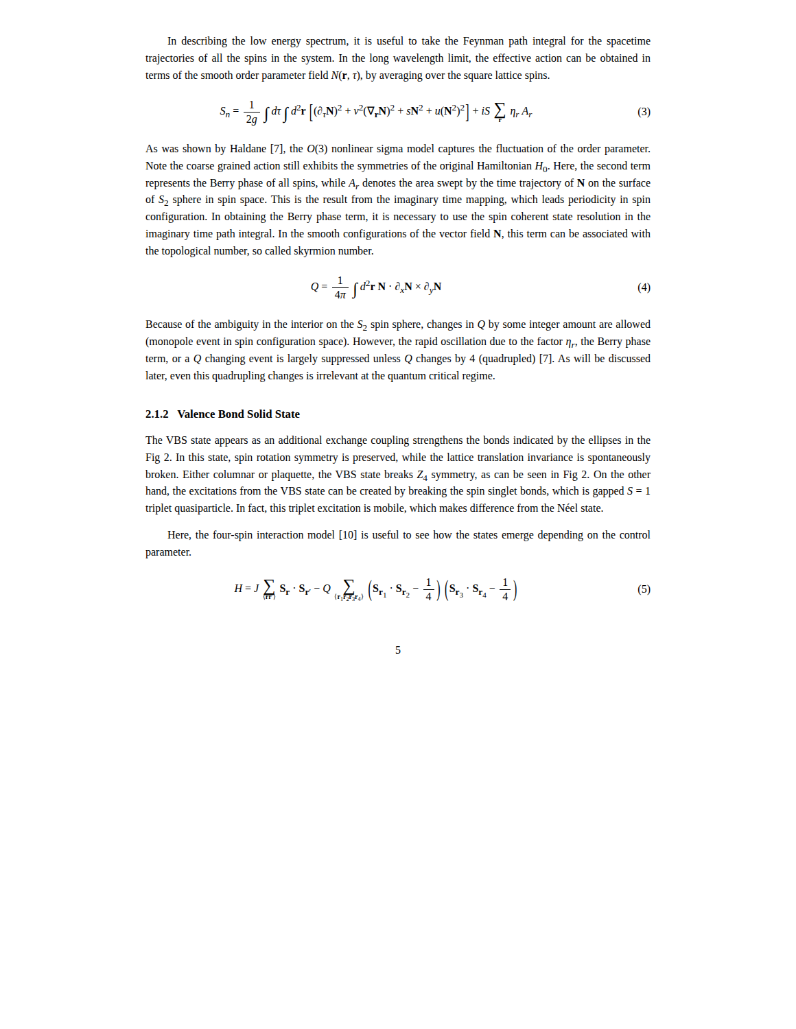In describing the low energy spectrum, it is useful to take the Feynman path integral for the spacetime trajectories of all the spins in the system. In the long wavelength limit, the effective action can be obtained in terms of the smooth order parameter field N(r, τ), by averaging over the square lattice spins.
Sn = 12g ∫ dτ ∫ d2r [(∂τN)2 + v2(∇rN)2 + sN2 + u(N2)2] + iS ∑r ηr Ar
(3)
As was shown by Haldane [7], the O(3) nonlinear sigma model captures the fluctuation of the order parameter. Note the coarse grained action still exhibits the symmetries of the original Hamiltonian H0. Here, the second term represents the Berry phase of all spins, while Ar denotes the area swept by the time trajectory of N on the surface of S2 sphere in spin space. This is the result from the imaginary time mapping, which leads periodicity in spin configuration. In obtaining the Berry phase term, it is necessary to use the spin coherent state resolution in the imaginary time path integral. In the smooth configurations of the vector field N, this term can be associated with the topological number, so called skyrmion number.
Q = 14π ∫ d2r N · ∂xN × ∂yN
(4)
Because of the ambiguity in the interior on the S2 spin sphere, changes in Q by some integer amount are allowed (monopole event in spin configuration space). However, the rapid oscillation due to the factor ηr, the Berry phase term, or a Q changing event is largely suppressed unless Q changes by 4 (quadrupled) [7]. As will be discussed later, even this quadrupling changes is irrelevant at the quantum critical regime.
2.1.2 Valence Bond Solid State
The VBS state appears as an additional exchange coupling strengthens the bonds indicated by the ellipses in the Fig 2. In this state, spin rotation symmetry is preserved, while the lattice translation invariance is spontaneously broken. Either columnar or plaquette, the VBS state breaks Z4 symmetry, as can be seen in Fig 2. On the other hand, the excitations from the VBS state can be created by breaking the spin singlet bonds, which is gapped S = 1 triplet quasiparticle. In fact, this triplet excitation is mobile, which makes difference from the Néel state.
Here, the four-spin interaction model [10] is useful to see how the states emerge depending on the control parameter.
H = J ∑⟨rr′⟩ Sr · Sr′ − Q ∑⟨r1r2r3r4⟩ (Sr1 · Sr2 − 14) (Sr3 · Sr4 − 14)
(5)
5